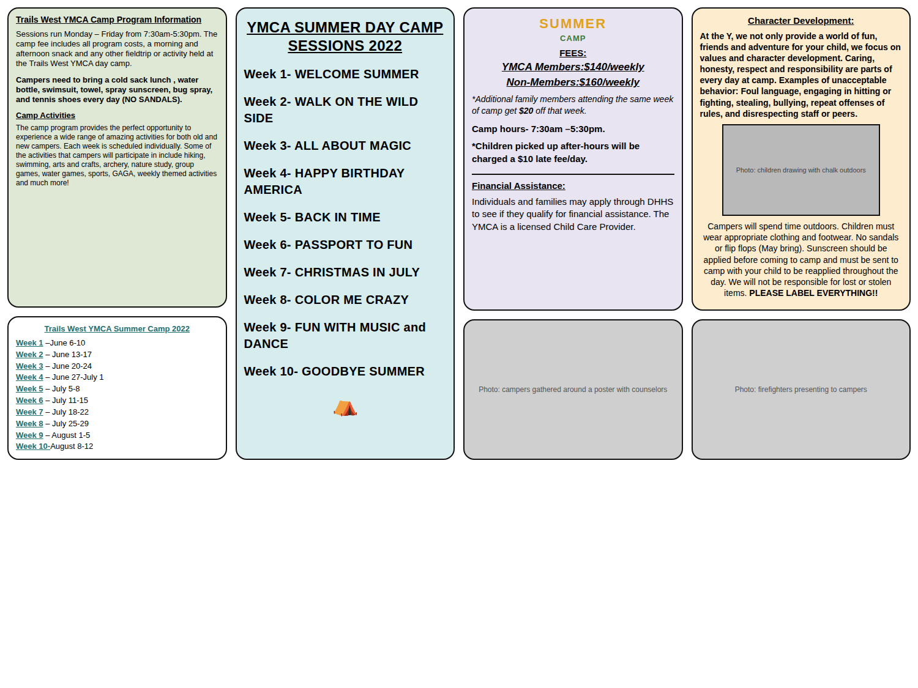Trails West YMCA Camp Program Information
Sessions run Monday – Friday from 7:30am-5:30pm. The camp fee includes all program costs, a morning and afternoon snack and any other fieldtrip or activity held at the Trails West YMCA day camp.
Campers need to bring a cold sack lunch , water bottle, swimsuit, towel, spray sunscreen, bug spray, and tennis shoes every day (NO SANDALS).
Camp Activities
The camp program provides the perfect opportunity to experience a wide range of amazing activities for both old and new campers. Each week is scheduled individually. Some of the activities that campers will participate in include hiking, swimming, arts and crafts, archery, nature study, group games, water games, sports, GAGA, weekly themed activities and much more!
Trails West YMCA Summer Camp 2022
Week 1 –June 6-10
Week 2 – June 13-17
Week 3 – June 20-24
Week 4 – June 27-July 1
Week 5 – July 5-8
Week 6 – July 11-15
Week 7 – July 18-22
Week 8 – July 25-29
Week 9 – August 1-5
Week 10-August 8-12
YMCA SUMMER DAY CAMP SESSIONS 2022
Week 1- WELCOME SUMMER
Week 2- WALK ON THE WILD SIDE
Week 3- ALL ABOUT MAGIC
Week 4- HAPPY BIRTHDAY AMERICA
Week 5- BACK IN TIME
Week 6- PASSPORT TO FUN
Week 7- CHRISTMAS IN JULY
Week 8- COLOR ME CRAZY
Week 9- FUN WITH MUSIC and DANCE
Week 10- GOODBYE SUMMER
⛺
SUMMERCAMP
FEES:
YMCA Members:$140/weekly
Non-Members:$160/weekly
*Additional family members attending the same week of camp get $20 off that week.
Camp hours- 7:30am –5:30pm.
*Children picked up after-hours will be charged a $10 late fee/day.
Financial Assistance:
Individuals and families may apply through DHHS to see if they qualify for financial assistance. The YMCA is a licensed Child Care Provider.
Photo: campers gathered around a poster with counselors
Character Development:
At the Y, we not only provide a world of fun, friends and adventure for your child, we focus on values and character development. Caring, honesty, respect and responsibility are parts of every day at camp. Examples of unacceptable behavior: Foul language, engaging in hitting or fighting, stealing, bullying, repeat offenses of rules, and disrespecting staff or peers.
Photo: children drawing with chalk outdoors
Campers will spend time outdoors. Children must wear appropriate clothing and footwear. No sandals or flip flops (May bring). Sunscreen should be applied before coming to camp and must be sent to camp with your child to be reapplied throughout the day. We will not be responsible for lost or stolen items. PLEASE LABEL EVERYTHING!!
Photo: firefighters presenting to campers